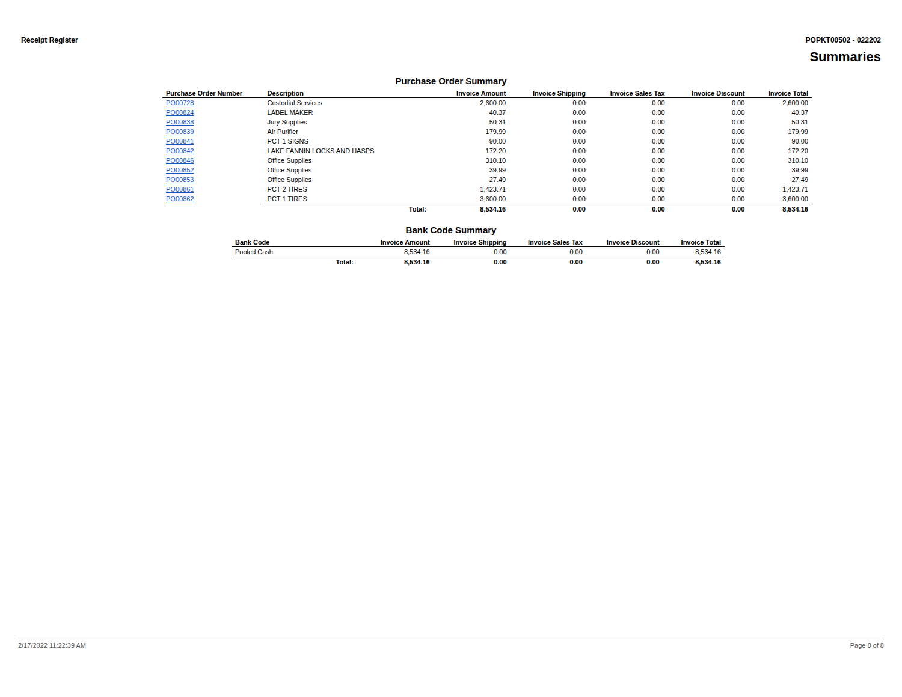Receipt Register
POPKT00502 - 022202
Summaries
Purchase Order Summary
| Purchase Order Number | Description | Invoice Amount | Invoice Shipping | Invoice Sales Tax | Invoice Discount | Invoice Total |
| --- | --- | --- | --- | --- | --- | --- |
| PO00728 | Custodial Services | 2,600.00 | 0.00 | 0.00 | 0.00 | 2,600.00 |
| PO00824 | LABEL MAKER | 40.37 | 0.00 | 0.00 | 0.00 | 40.37 |
| PO00838 | Jury Supplies | 50.31 | 0.00 | 0.00 | 0.00 | 50.31 |
| PO00839 | Air Purifier | 179.99 | 0.00 | 0.00 | 0.00 | 179.99 |
| PO00841 | PCT 1 SIGNS | 90.00 | 0.00 | 0.00 | 0.00 | 90.00 |
| PO00842 | LAKE FANNIN LOCKS AND HASPS | 172.20 | 0.00 | 0.00 | 0.00 | 172.20 |
| PO00846 | Office Supplies | 310.10 | 0.00 | 0.00 | 0.00 | 310.10 |
| PO00852 | Office Supplies | 39.99 | 0.00 | 0.00 | 0.00 | 39.99 |
| PO00853 | Office Supplies | 27.49 | 0.00 | 0.00 | 0.00 | 27.49 |
| PO00861 | PCT 2 TIRES | 1,423.71 | 0.00 | 0.00 | 0.00 | 1,423.71 |
| PO00862 | PCT 1 TIRES | 3,600.00 | 0.00 | 0.00 | 0.00 | 3,600.00 |
| | Total: | 8,534.16 | 0.00 | 0.00 | 0.00 | 8,534.16 |
Bank Code Summary
| Bank Code | Invoice Amount | Invoice Shipping | Invoice Sales Tax | Invoice Discount | Invoice Total |
| --- | --- | --- | --- | --- | --- |
| Pooled Cash | 8,534.16 | 0.00 | 0.00 | 0.00 | 8,534.16 |
| Total: | 8,534.16 | 0.00 | 0.00 | 0.00 | 8,534.16 |
2/17/2022 11:22:39 AM
Page 8 of 8